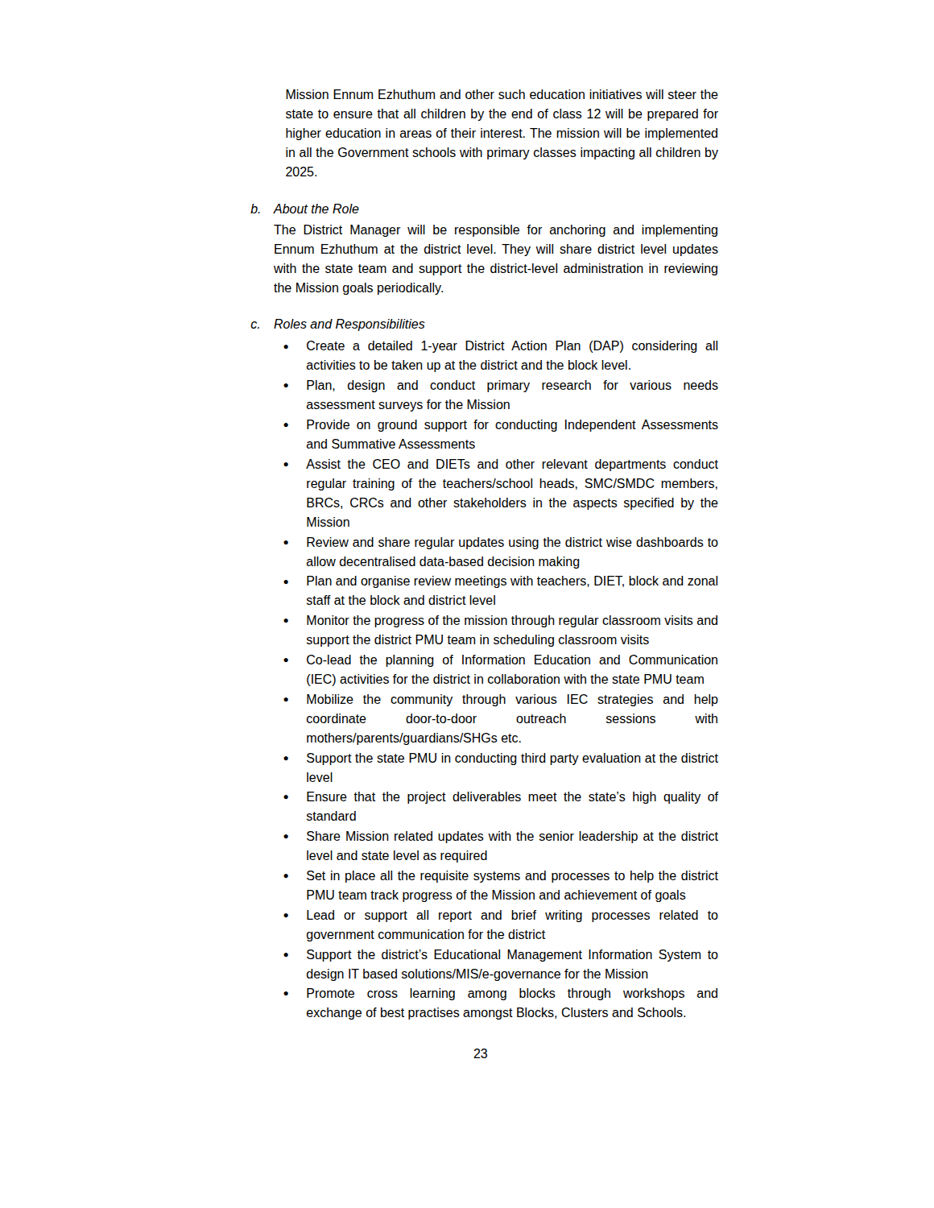Mission Ennum Ezhuthum and other such education initiatives will steer the state to ensure that all children by the end of class 12 will be prepared for higher education in areas of their interest. The mission will be implemented in all the Government schools with primary classes impacting all children by 2025.
b.
About the Role
The District Manager will be responsible for anchoring and implementing Ennum Ezhuthum at the district level. They will share district level updates with the state team and support the district-level administration in reviewing the Mission goals periodically.
c.
Roles and Responsibilities
Create a detailed 1-year District Action Plan (DAP) considering all activities to be taken up at the district and the block level.
Plan, design and conduct primary research for various needs assessment surveys for the Mission
Provide on ground support for conducting Independent Assessments and Summative Assessments
Assist the CEO and DIETs and other relevant departments conduct regular training of the teachers/school heads, SMC/SMDC members, BRCs, CRCs and other stakeholders in the aspects specified by the Mission
Review and share regular updates using the district wise dashboards to allow decentralised data-based decision making
Plan and organise review meetings with teachers, DIET, block and zonal staff at the block and district level
Monitor the progress of the mission through regular classroom visits and support the district PMU team in scheduling classroom visits
Co-lead the planning of Information Education and Communication (IEC) activities for the district in collaboration with the state PMU team
Mobilize the community through various IEC strategies and help coordinate door-to-door outreach sessions with mothers/parents/guardians/SHGs etc.
Support the state PMU in conducting third party evaluation at the district level
Ensure that the project deliverables meet the state’s high quality of standard
Share Mission related updates with the senior leadership at the district level and state level as required
Set in place all the requisite systems and processes to help the district PMU team track progress of the Mission and achievement of goals
Lead or support all report and brief writing processes related to government communication for the district
Support the district’s Educational Management Information System to design IT based solutions/MIS/e-governance for the Mission
Promote cross learning among blocks through workshops and exchange of best practises amongst Blocks, Clusters and Schools.
23